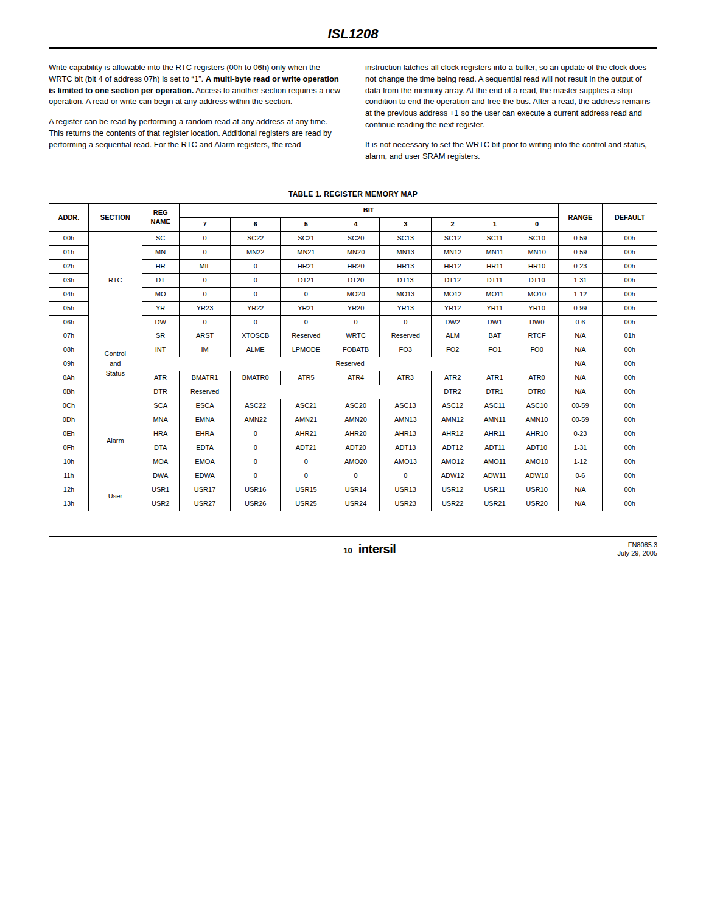ISL1208
Write capability is allowable into the RTC registers (00h to 06h) only when the WRTC bit (bit 4 of address 07h) is set to “1”. A multi-byte read or write operation is limited to one section per operation. Access to another section requires a new operation. A read or write can begin at any address within the section.
A register can be read by performing a random read at any address at any time. This returns the contents of that register location. Additional registers are read by performing a sequential read. For the RTC and Alarm registers, the read
instruction latches all clock registers into a buffer, so an update of the clock does not change the time being read. A sequential read will not result in the output of data from the memory array. At the end of a read, the master supplies a stop condition to end the operation and free the bus. After a read, the address remains at the previous address +1 so the user can execute a current address read and continue reading the next register.
It is not necessary to set the WRTC bit prior to writing into the control and status, alarm, and user SRAM registers.
TABLE 1. REGISTER MEMORY MAP
| ADDR. | SECTION | REG NAME | BIT | RANGE | DEFAULT |
| --- | --- | --- | --- | --- | --- |
| 7 | 6 | 5 | 4 | 3 | 2 | 1 | 0 |
| 00h | RTC | SC | 0 | SC22 | SC21 | SC20 | SC13 | SC12 | SC11 | SC10 | 0-59 | 00h |
| 01h | MN | 0 | MN22 | MN21 | MN20 | MN13 | MN12 | MN11 | MN10 | 0-59 | 00h |
| 02h | HR | MIL | 0 | HR21 | HR20 | HR13 | HR12 | HR11 | HR10 | 0-23 | 00h |
| 03h | DT | 0 | 0 | DT21 | DT20 | DT13 | DT12 | DT11 | DT10 | 1-31 | 00h |
| 04h | MO | 0 | 0 | 0 | MO20 | MO13 | MO12 | MO11 | MO10 | 1-12 | 00h |
| 05h | YR | YR23 | YR22 | YR21 | YR20 | YR13 | YR12 | YR11 | YR10 | 0-99 | 00h |
| 06h | DW | 0 | 0 | 0 | 0 | 0 | DW2 | DW1 | DW0 | 0-6 | 00h |
| 07h | Control and Status | SR | ARST | XTOSCB | Reserved | WRTC | Reserved | ALM | BAT | RTCF | N/A | 01h |
| 08h | INT | IM | ALME | LPMODE | FOBATB | FO3 | FO2 | FO1 | FO0 | N/A | 00h |
| 09h | Reserved | N/A | 00h |
| 0Ah | ATR | BMATR1 | BMATR0 | ATR5 | ATR4 | ATR3 | ATR2 | ATR1 | ATR0 | N/A | 00h |
| 0Bh | DTR | Reserved | | | | | DTR2 | DTR1 | DTR0 | N/A | 00h |
| 0Ch | Alarm | SCA | ESCA | ASC22 | ASC21 | ASC20 | ASC13 | ASC12 | ASC11 | ASC10 | 00-59 | 00h |
| 0Dh | MNA | EMNA | AMN22 | AMN21 | AMN20 | AMN13 | AMN12 | AMN11 | AMN10 | 00-59 | 00h |
| 0Eh | HRA | EHRA | 0 | AHR21 | AHR20 | AHR13 | AHR12 | AHR11 | AHR10 | 0-23 | 00h |
| 0Fh | DTA | EDTA | 0 | ADT21 | ADT20 | ADT13 | ADT12 | ADT11 | ADT10 | 1-31 | 00h |
| 10h | MOA | EMOA | 0 | 0 | AMO20 | AMO13 | AMO12 | AMO11 | AMO10 | 1-12 | 00h |
| 11h | DWA | EDWA | 0 | 0 | 0 | 0 | ADW12 | ADW11 | ADW10 | 0-6 | 00h |
| 12h | User | USR1 | USR17 | USR16 | USR15 | USR14 | USR13 | USR12 | USR11 | USR10 | N/A | 00h |
| 13h | USR2 | USR27 | USR26 | USR25 | USR24 | USR23 | USR22 | USR21 | USR20 | N/A | 00h |
10 intersil
FN8085.3
July 29, 2005